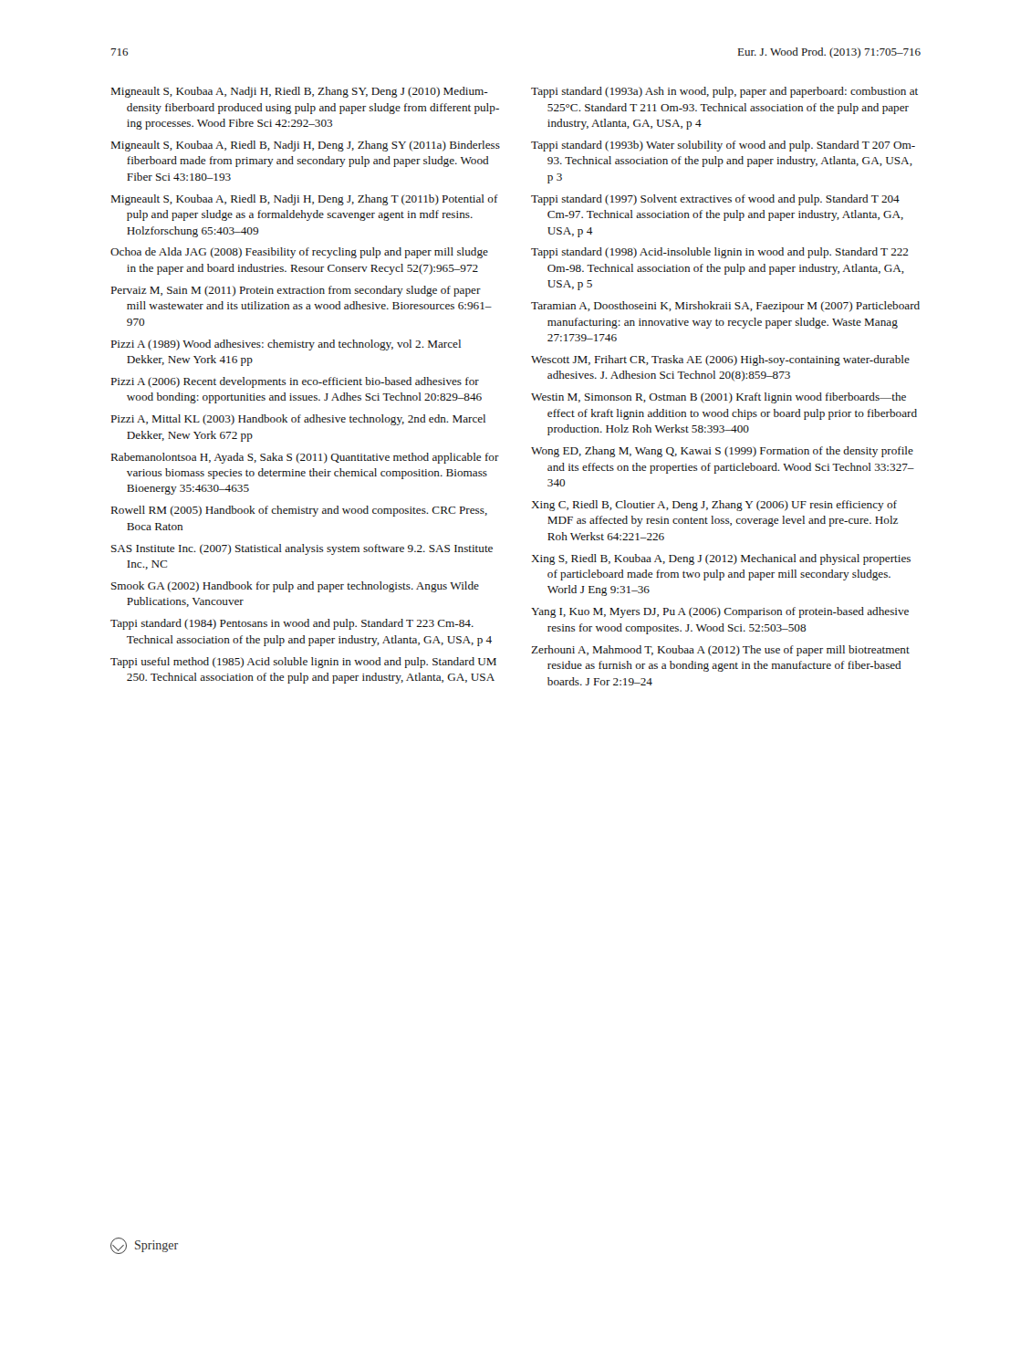716 Eur. J. Wood Prod. (2013) 71:705–716
Migneault S, Koubaa A, Nadji H, Riedl B, Zhang SY, Deng J (2010) Medium-density fiberboard produced using pulp and paper sludge from different pulping processes. Wood Fibre Sci 42:292–303
Migneault S, Koubaa A, Riedl B, Nadji H, Deng J, Zhang SY (2011a) Binderless fiberboard made from primary and secondary pulp and paper sludge. Wood Fiber Sci 43:180–193
Migneault S, Koubaa A, Riedl B, Nadji H, Deng J, Zhang T (2011b) Potential of pulp and paper sludge as a formaldehyde scavenger agent in mdf resins. Holzforschung 65:403–409
Ochoa de Alda JAG (2008) Feasibility of recycling pulp and paper mill sludge in the paper and board industries. Resour Conserv Recycl 52(7):965–972
Pervaiz M, Sain M (2011) Protein extraction from secondary sludge of paper mill wastewater and its utilization as a wood adhesive. Bioresources 6:961–970
Pizzi A (1989) Wood adhesives: chemistry and technology, vol 2. Marcel Dekker, New York 416 pp
Pizzi A (2006) Recent developments in eco-efficient bio-based adhesives for wood bonding: opportunities and issues. J Adhes Sci Technol 20:829–846
Pizzi A, Mittal KL (2003) Handbook of adhesive technology, 2nd edn. Marcel Dekker, New York 672 pp
Rabemanolontsoa H, Ayada S, Saka S (2011) Quantitative method applicable for various biomass species to determine their chemical composition. Biomass Bioenergy 35:4630–4635
Rowell RM (2005) Handbook of chemistry and wood composites. CRC Press, Boca Raton
SAS Institute Inc. (2007) Statistical analysis system software 9.2. SAS Institute Inc., NC
Smook GA (2002) Handbook for pulp and paper technologists. Angus Wilde Publications, Vancouver
Tappi standard (1984) Pentosans in wood and pulp. Standard T 223 Cm-84. Technical association of the pulp and paper industry, Atlanta, GA, USA, p 4
Tappi useful method (1985) Acid soluble lignin in wood and pulp. Standard UM 250. Technical association of the pulp and paper industry, Atlanta, GA, USA
Tappi standard (1993a) Ash in wood, pulp, paper and paperboard: combustion at 525°C. Standard T 211 Om-93. Technical association of the pulp and paper industry, Atlanta, GA, USA, p 4
Tappi standard (1993b) Water solubility of wood and pulp. Standard T 207 Om-93. Technical association of the pulp and paper industry, Atlanta, GA, USA, p 3
Tappi standard (1997) Solvent extractives of wood and pulp. Standard T 204 Cm-97. Technical association of the pulp and paper industry, Atlanta, GA, USA, p 4
Tappi standard (1998) Acid-insoluble lignin in wood and pulp. Standard T 222 Om-98. Technical association of the pulp and paper industry, Atlanta, GA, USA, p 5
Taramian A, Doosthoseini K, Mirshokraii SA, Faezipour M (2007) Particleboard manufacturing: an innovative way to recycle paper sludge. Waste Manag 27:1739–1746
Wescott JM, Frihart CR, Traska AE (2006) High-soy-containing water-durable adhesives. J. Adhesion Sci Technol 20(8):859–873
Westin M, Simonson R, Ostman B (2001) Kraft lignin wood fiberboards—the effect of kraft lignin addition to wood chips or board pulp prior to fiberboard production. Holz Roh Werkst 58:393–400
Wong ED, Zhang M, Wang Q, Kawai S (1999) Formation of the density profile and its effects on the properties of particleboard. Wood Sci Technol 33:327–340
Xing C, Riedl B, Cloutier A, Deng J, Zhang Y (2006) UF resin efficiency of MDF as affected by resin content loss, coverage level and pre-cure. Holz Roh Werkst 64:221–226
Xing S, Riedl B, Koubaa A, Deng J (2012) Mechanical and physical properties of particleboard made from two pulp and paper mill secondary sludges. World J Eng 9:31–36
Yang I, Kuo M, Myers DJ, Pu A (2006) Comparison of protein-based adhesive resins for wood composites. J. Wood Sci. 52:503–508
Zerhouni A, Mahmood T, Koubaa A (2012) The use of paper mill biotreatment residue as furnish or as a bonding agent in the manufacture of fiber-based boards. J For 2:19–24
Springer